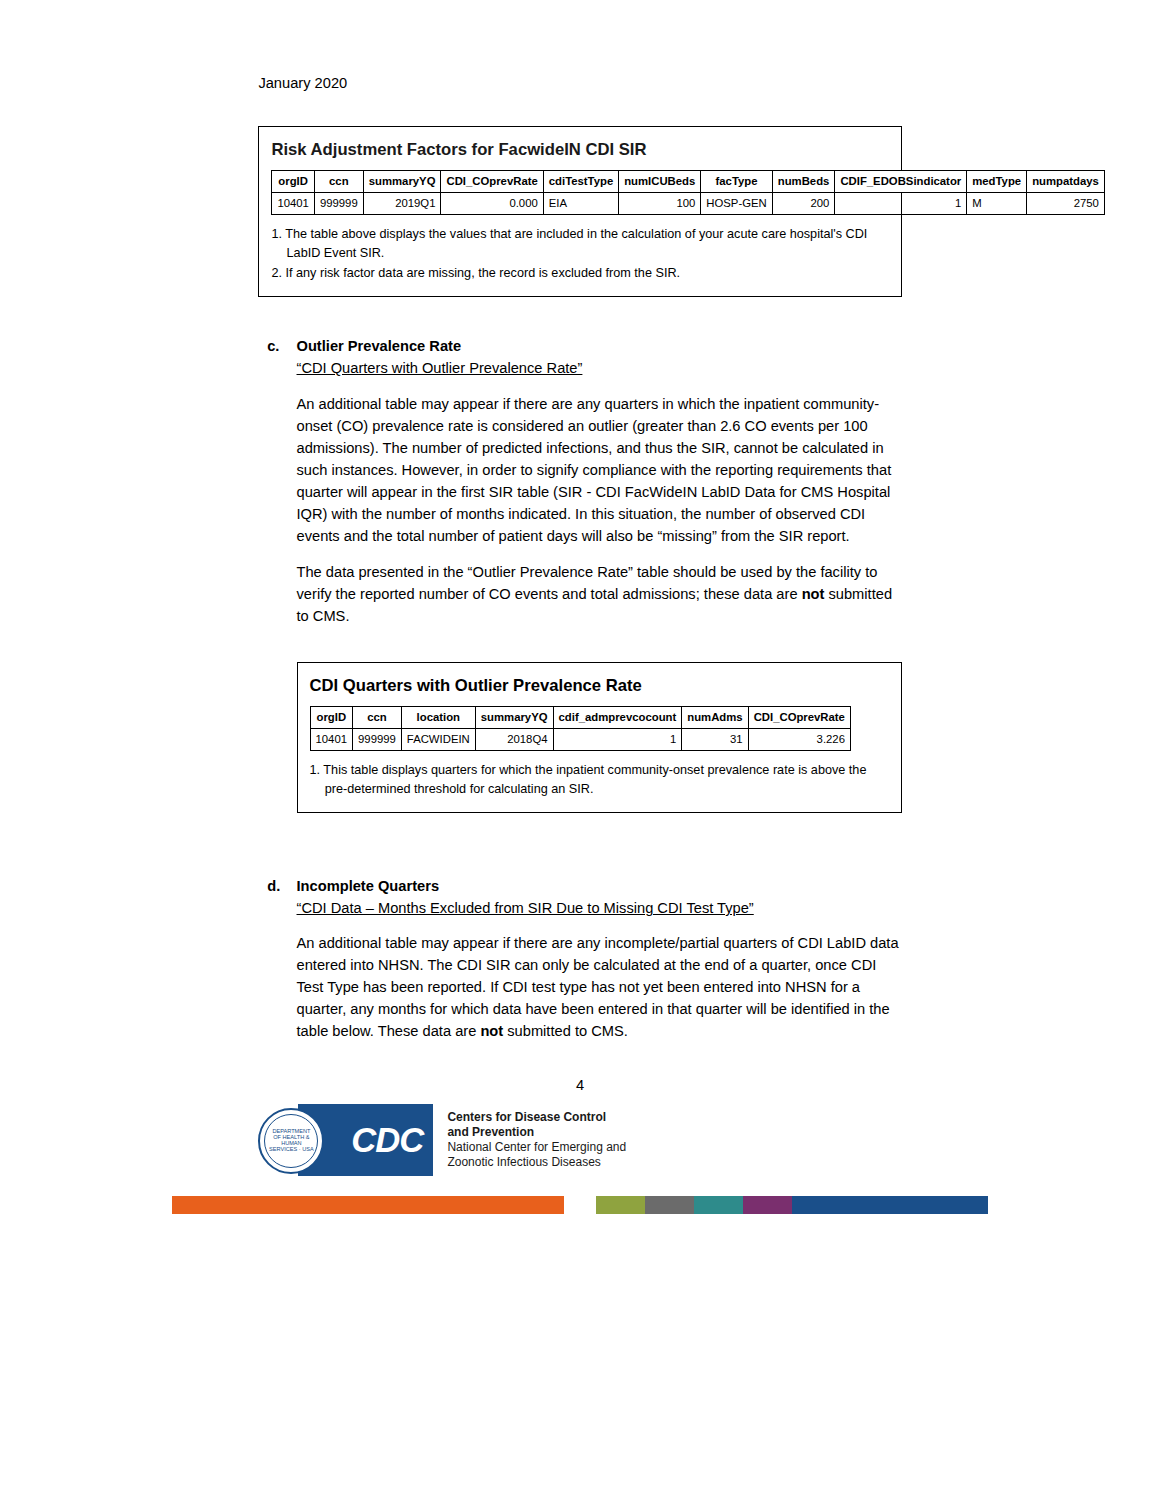January 2020
Risk Adjustment Factors for FacwideIN CDI SIR
| orgID | ccn | summaryYQ | CDI_COprevRate | cdiTestType | numICUBeds | facType | numBeds | CDIF_EDOBSindicator | medType | numpatdays |
| --- | --- | --- | --- | --- | --- | --- | --- | --- | --- | --- |
| 10401 | 999999 | 2019Q1 | 0.000 | EIA | 100 | HOSP-GEN | 200 | 1 | M | 2750 |
1. The table above displays the values that are included in the calculation of your acute care hospital's CDI LabID Event SIR.
2. If any risk factor data are missing, the record is excluded from the SIR.
c.
Outlier Prevalence Rate
“CDI Quarters with Outlier Prevalence Rate”
An additional table may appear if there are any quarters in which the inpatient community-onset (CO) prevalence rate is considered an outlier (greater than 2.6 CO events per 100 admissions). The number of predicted infections, and thus the SIR, cannot be calculated in such instances. However, in order to signify compliance with the reporting requirements that quarter will appear in the first SIR table (SIR - CDI FacWideIN LabID Data for CMS Hospital IQR) with the number of months indicated. In this situation, the number of observed CDI events and the total number of patient days will also be “missing” from the SIR report.
The data presented in the “Outlier Prevalence Rate” table should be used by the facility to verify the reported number of CO events and total admissions; these data are not submitted to CMS.
CDI Quarters with Outlier Prevalence Rate
| orgID | ccn | location | summaryYQ | cdif_admprevcocount | numAdms | CDI_COprevRate |
| --- | --- | --- | --- | --- | --- | --- |
| 10401 | 999999 | FACWIDEIN | 2018Q4 | 1 | 31 | 3.226 |
1. This table displays quarters for which the inpatient community-onset prevalence rate is above the pre-determined threshold for calculating an SIR.
d.
Incomplete Quarters
“CDI Data – Months Excluded from SIR Due to Missing CDI Test Type”
An additional table may appear if there are any incomplete/partial quarters of CDI LabID data entered into NHSN. The CDI SIR can only be calculated at the end of a quarter, once CDI Test Type has been reported. If CDI test type has not yet been entered into NHSN for a quarter, any months for which data have been entered in that quarter will be identified in the table below. These data are not submitted to CMS.
4
CDC
DEPARTMENT OF HEALTH & HUMAN SERVICES · USA
Centers for Disease Control
and Prevention
National Center for Emerging and
Zoonotic Infectious Diseases